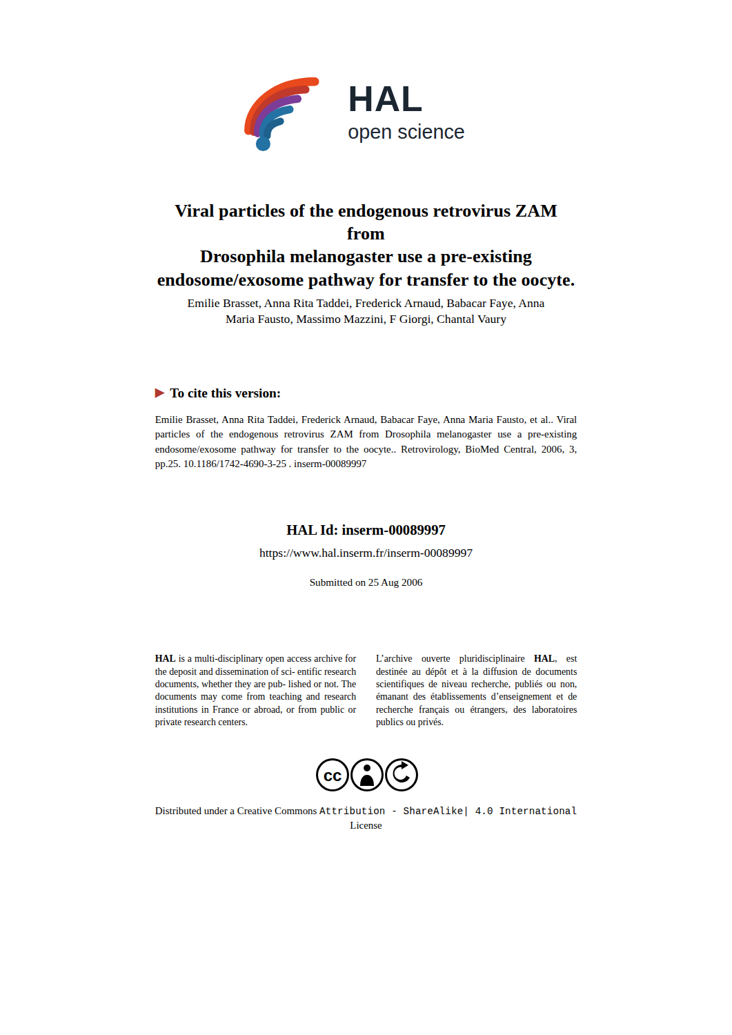HAL open science HAL open science
Viral particles of the endogenous retrovirus ZAM from
Drosophila melanogaster use a pre-existing
endosome/exosome pathway for transfer to the oocyte.
Emilie Brasset, Anna Rita Taddei, Frederick Arnaud, Babacar Faye, Anna
Maria Fausto, Massimo Mazzini, F Giorgi, Chantal Vaury
▶To cite this version:
Emilie Brasset, Anna Rita Taddei, Frederick Arnaud, Babacar Faye, Anna Maria Fausto, et al.. Viral particles of the endogenous retrovirus ZAM from Drosophila melanogaster use a pre-existing endosome/exosome pathway for transfer to the oocyte.. Retrovirology, BioMed Central, 2006, 3, pp.25. 10.1186/1742-4690-3-25 . inserm-00089997
HAL Id: inserm-00089997
https://www.hal.inserm.fr/inserm-00089997
Submitted on 25 Aug 2006
HAL is a multi-disciplinary open access archive for the deposit and dissemination of sci- entific research documents, whether they are pub- lished or not. The documents may come from teaching and research institutions in France or abroad, or from public or private research centers.
L’archive ouverte pluridisciplinaire HAL, est destinée au dépôt et à la diffusion de documents scientifiques de niveau recherche, publiés ou non, émanant des établissements d’enseignement et de recherche français ou étrangers, des laboratoires publics ou privés.
Creative Commons BY-SA cc
Distributed under a Creative Commons Attribution - ShareAlike| 4.0 International
License